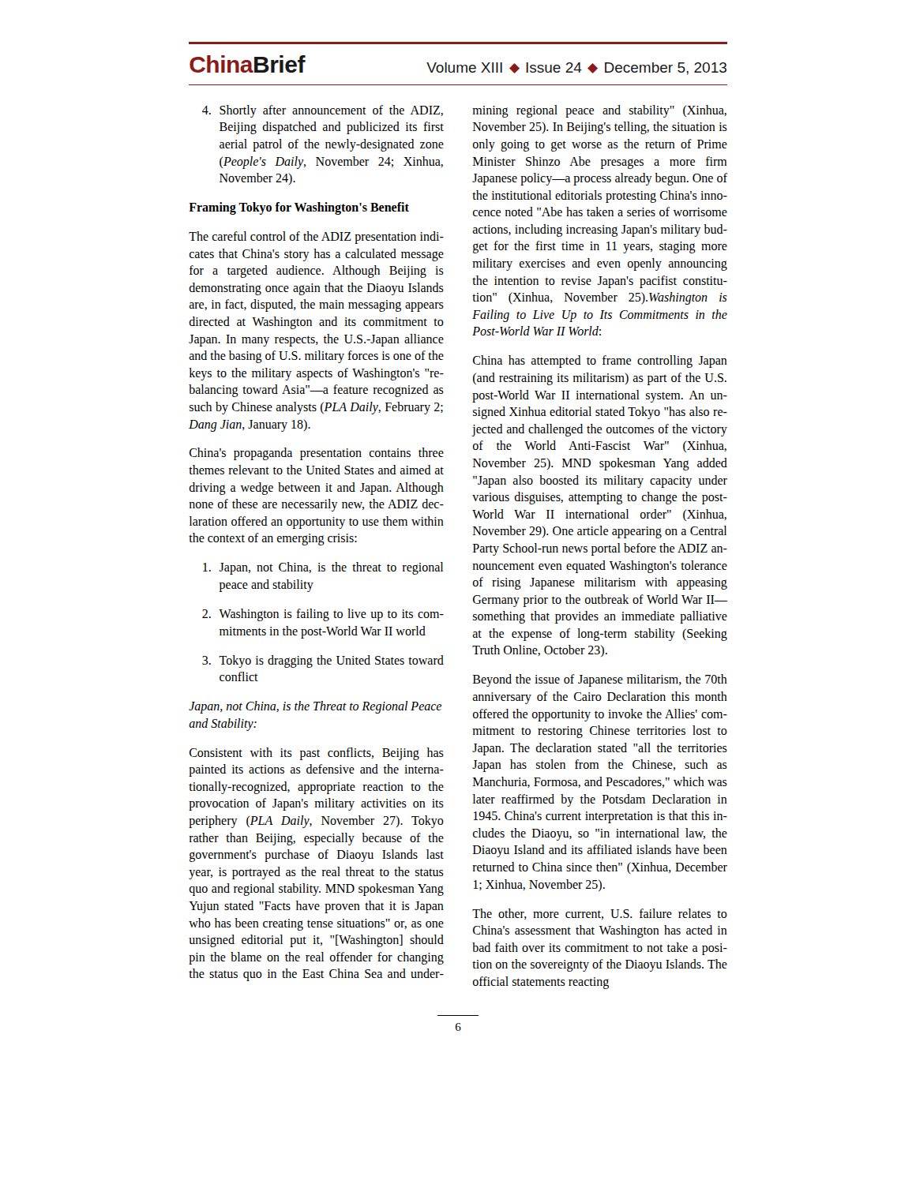China Brief
Volume XIII ◆ Issue 24 ◆ December 5, 2013
Shortly after announcement of the ADIZ, Beijing dispatched and publicized its first aerial patrol of the newly-designated zone (People's Daily, November 24; Xinhua, November 24).
Framing Tokyo for Washington's Benefit
The careful control of the ADIZ presentation indicates that China's story has a calculated message for a targeted audience. Although Beijing is demonstrating once again that the Diaoyu Islands are, in fact, disputed, the main messaging appears directed at Washington and its commitment to Japan. In many respects, the U.S.-Japan alliance and the basing of U.S. military forces is one of the keys to the military aspects of Washington's "rebalancing toward Asia"—a feature recognized as such by Chinese analysts (PLA Daily, February 2; Dang Jian, January 18).
China's propaganda presentation contains three themes relevant to the United States and aimed at driving a wedge between it and Japan. Although none of these are necessarily new, the ADIZ declaration offered an opportunity to use them within the context of an emerging crisis:
Japan, not China, is the threat to regional peace and stability
Washington is failing to live up to its commitments in the post-World War II world
Tokyo is dragging the United States toward conflict
Japan, not China, is the Threat to Regional Peace and Stability:
Consistent with its past conflicts, Beijing has painted its actions as defensive and the internationally-recognized, appropriate reaction to the provocation of Japan's military activities on its periphery (PLA Daily, November 27). Tokyo rather than Beijing, especially because of the government's purchase of Diaoyu Islands last year, is portrayed as the real threat to the status quo and regional stability. MND spokesman Yang Yujun stated "Facts have proven that it is Japan who has been creating tense situations" or, as one unsigned editorial put it, "[Washington] should pin the blame on the real offender for changing the status quo in the East China Sea and undermining regional peace and stability" (Xinhua, November 25). In Beijing's telling, the situation is only going to get worse as the return of Prime Minister Shinzo Abe presages a more firm Japanese policy—a process already begun. One of the institutional editorials protesting China's innocence noted "Abe has taken a series of worrisome actions, including increasing Japan's military budget for the first time in 11 years, staging more military exercises and even openly announcing the intention to revise Japan's pacifist constitution" (Xinhua, November 25).Washington is Failing to Live Up to Its Commitments in the Post-World War II World:
China has attempted to frame controlling Japan (and restraining its militarism) as part of the U.S. post-World War II international system. An unsigned Xinhua editorial stated Tokyo "has also rejected and challenged the outcomes of the victory of the World Anti-Fascist War" (Xinhua, November 25). MND spokesman Yang added "Japan also boosted its military capacity under various disguises, attempting to change the post-World War II international order" (Xinhua, November 29). One article appearing on a Central Party School-run news portal before the ADIZ announcement even equated Washington's tolerance of rising Japanese militarism with appeasing Germany prior to the outbreak of World War II—something that provides an immediate palliative at the expense of long-term stability (Seeking Truth Online, October 23).
Beyond the issue of Japanese militarism, the 70th anniversary of the Cairo Declaration this month offered the opportunity to invoke the Allies' commitment to restoring Chinese territories lost to Japan. The declaration stated "all the territories Japan has stolen from the Chinese, such as Manchuria, Formosa, and Pescadores," which was later reaffirmed by the Potsdam Declaration in 1945. China's current interpretation is that this includes the Diaoyu, so "in international law, the Diaoyu Island and its affiliated islands have been returned to China since then" (Xinhua, December 1; Xinhua, November 25).
The other, more current, U.S. failure relates to China's assessment that Washington has acted in bad faith over its commitment to not take a position on the sovereignty of the Diaoyu Islands. The official statements reacting
6